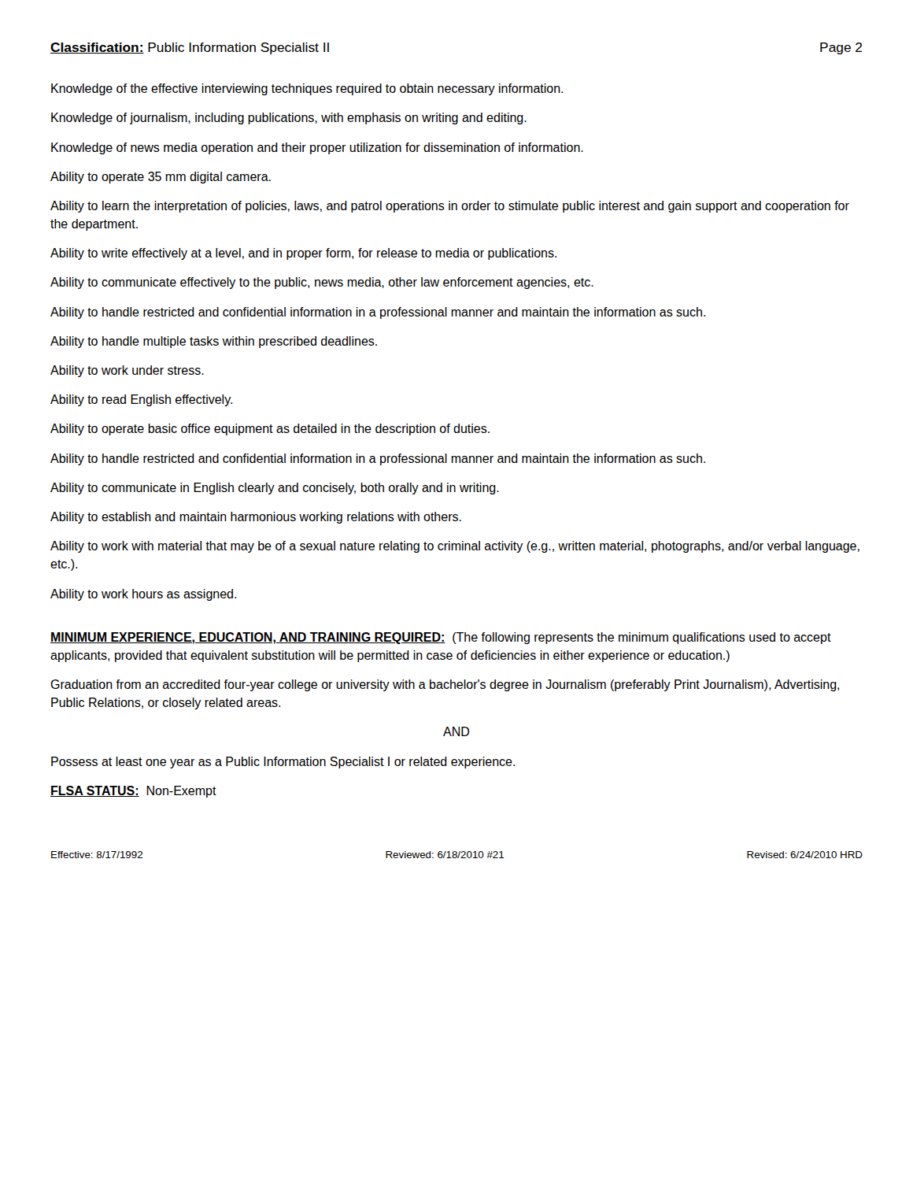Classification: Public Information Specialist II
Page 2
Knowledge of the effective interviewing techniques required to obtain necessary information.
Knowledge of journalism, including publications, with emphasis on writing and editing.
Knowledge of news media operation and their proper utilization for dissemination of information.
Ability to operate 35 mm digital camera.
Ability to learn the interpretation of policies, laws, and patrol operations in order to stimulate public interest and gain support and cooperation for the department.
Ability to write effectively at a level, and in proper form, for release to media or publications.
Ability to communicate effectively to the public, news media, other law enforcement agencies, etc.
Ability to handle restricted and confidential information in a professional manner and maintain the information as such.
Ability to handle multiple tasks within prescribed deadlines.
Ability to work under stress.
Ability to read English effectively.
Ability to operate basic office equipment as detailed in the description of duties.
Ability to handle restricted and confidential information in a professional manner and maintain the information as such.
Ability to communicate in English clearly and concisely, both orally and in writing.
Ability to establish and maintain harmonious working relations with others.
Ability to work with material that may be of a sexual nature relating to criminal activity (e.g., written material, photographs, and/or verbal language, etc.).
Ability to work hours as assigned.
MINIMUM EXPERIENCE, EDUCATION, AND TRAINING REQUIRED: (The following represents the minimum qualifications used to accept applicants, provided that equivalent substitution will be permitted in case of deficiencies in either experience or education.)
Graduation from an accredited four-year college or university with a bachelor's degree in Journalism (preferably Print Journalism), Advertising, Public Relations, or closely related areas.
AND
Possess at least one year as a Public Information Specialist I or related experience.
FLSA STATUS: Non-Exempt
Effective: 8/17/1992 Reviewed: 6/18/2010 #21 Revised: 6/24/2010 HRD